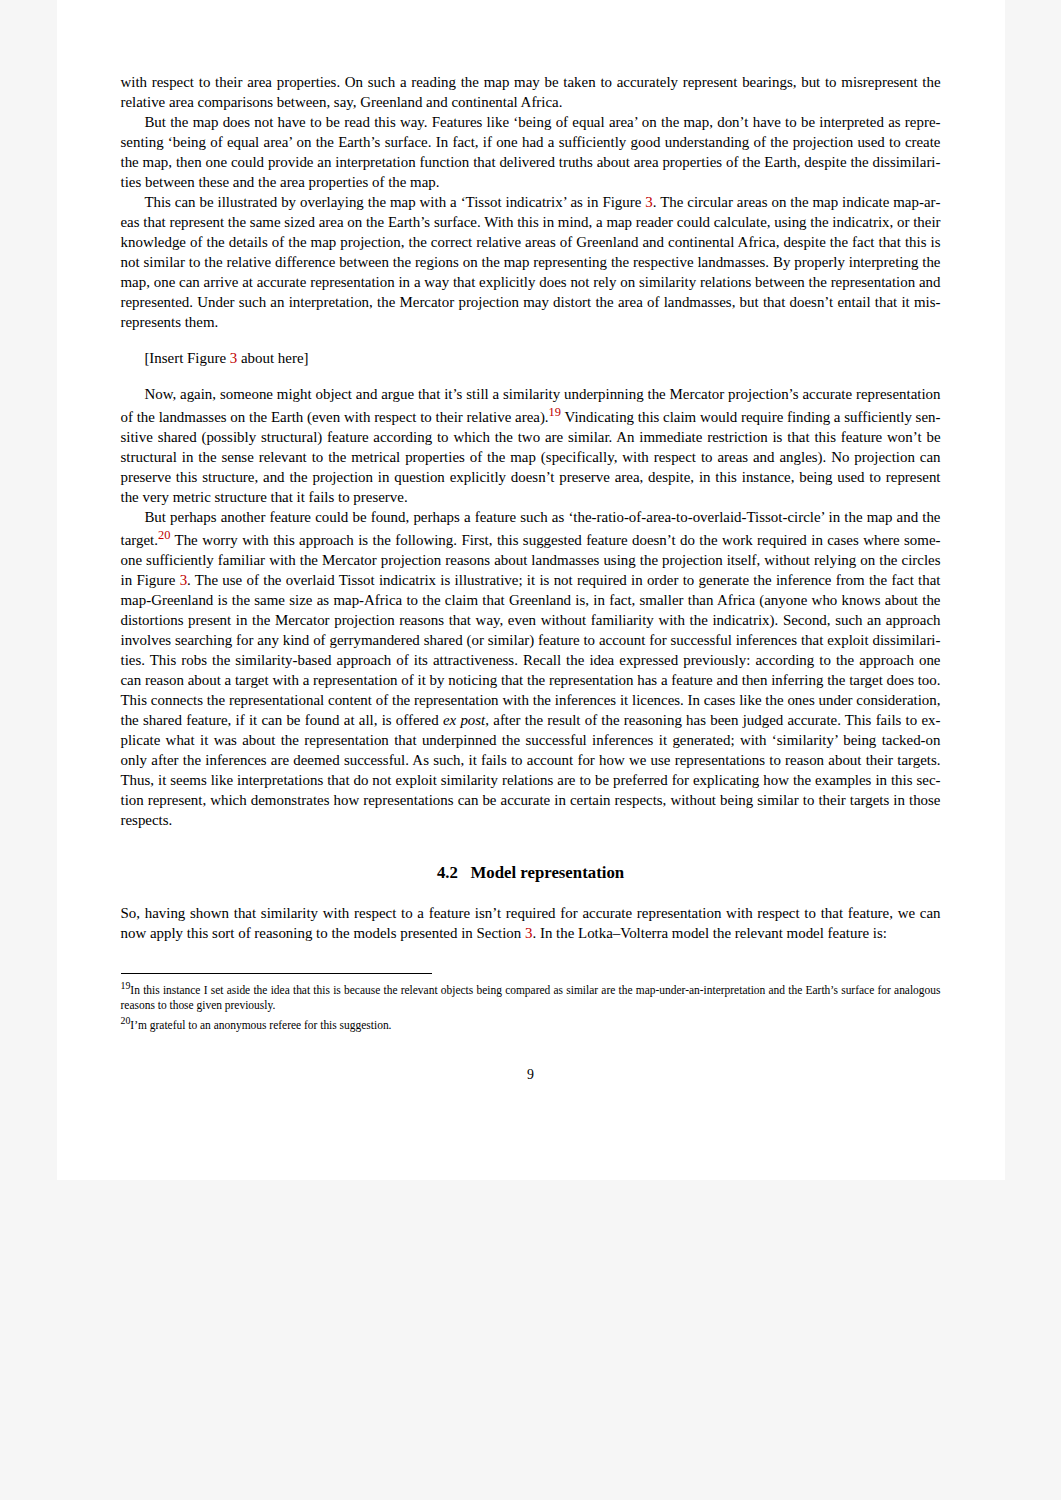with respect to their area properties. On such a reading the map may be taken to accurately represent bearings, but to misrepresent the relative area comparisons between, say, Greenland and continental Africa.
But the map does not have to be read this way. Features like ‘being of equal area’ on the map, don’t have to be interpreted as representing ‘being of equal area’ on the Earth’s surface. In fact, if one had a sufficiently good understanding of the projection used to create the map, then one could provide an interpretation function that delivered truths about area properties of the Earth, despite the dissimilarities between these and the area properties of the map.
This can be illustrated by overlaying the map with a ‘Tissot indicatrix’ as in Figure 3. The circular areas on the map indicate map-areas that represent the same sized area on the Earth’s surface. With this in mind, a map reader could calculate, using the indicatrix, or their knowledge of the details of the map projection, the correct relative areas of Greenland and continental Africa, despite the fact that this is not similar to the relative difference between the regions on the map representing the respective landmasses. By properly interpreting the map, one can arrive at accurate representation in a way that explicitly does not rely on similarity relations between the representation and represented. Under such an interpretation, the Mercator projection may distort the area of landmasses, but that doesn’t entail that it misrepresents them.
[Insert Figure 3 about here]
Now, again, someone might object and argue that it’s still a similarity underpinning the Mercator projection’s accurate representation of the landmasses on the Earth (even with respect to their relative area).19 Vindicating this claim would require finding a sufficiently sensitive shared (possibly structural) feature according to which the two are similar. An immediate restriction is that this feature won’t be structural in the sense relevant to the metrical properties of the map (specifically, with respect to areas and angles). No projection can preserve this structure, and the projection in question explicitly doesn’t preserve area, despite, in this instance, being used to represent the very metric structure that it fails to preserve.
But perhaps another feature could be found, perhaps a feature such as ‘the-ratio-of-area-to-overlaid-Tissot-circle’ in the map and the target.20 The worry with this approach is the following. First, this suggested feature doesn’t do the work required in cases where someone sufficiently familiar with the Mercator projection reasons about landmasses using the projection itself, without relying on the circles in Figure 3. The use of the overlaid Tissot indicatrix is illustrative; it is not required in order to generate the inference from the fact that map-Greenland is the same size as map-Africa to the claim that Greenland is, in fact, smaller than Africa (anyone who knows about the distortions present in the Mercator projection reasons that way, even without familiarity with the indicatrix). Second, such an approach involves searching for any kind of gerrymandered shared (or similar) feature to account for successful inferences that exploit dissimilarities. This robs the similarity-based approach of its attractiveness. Recall the idea expressed previously: according to the approach one can reason about a target with a representation of it by noticing that the representation has a feature and then inferring the target does too. This connects the representational content of the representation with the inferences it licences. In cases like the ones under consideration, the shared feature, if it can be found at all, is offered ex post, after the result of the reasoning has been judged accurate. This fails to explicate what it was about the representation that underpinned the successful inferences it generated; with ‘similarity’ being tacked-on only after the inferences are deemed successful. As such, it fails to account for how we use representations to reason about their targets. Thus, it seems like interpretations that do not exploit similarity relations are to be preferred for explicating how the examples in this section represent, which demonstrates how representations can be accurate in certain respects, without being similar to their targets in those respects.
4.2 Model representation
So, having shown that similarity with respect to a feature isn’t required for accurate representation with respect to that feature, we can now apply this sort of reasoning to the models presented in Section 3. In the Lotka–Volterra model the relevant model feature is:
19 In this instance I set aside the idea that this is because the relevant objects being compared as similar are the map-under-an-interpretation and the Earth’s surface for analogous reasons to those given previously.
20 I’m grateful to an anonymous referee for this suggestion.
9